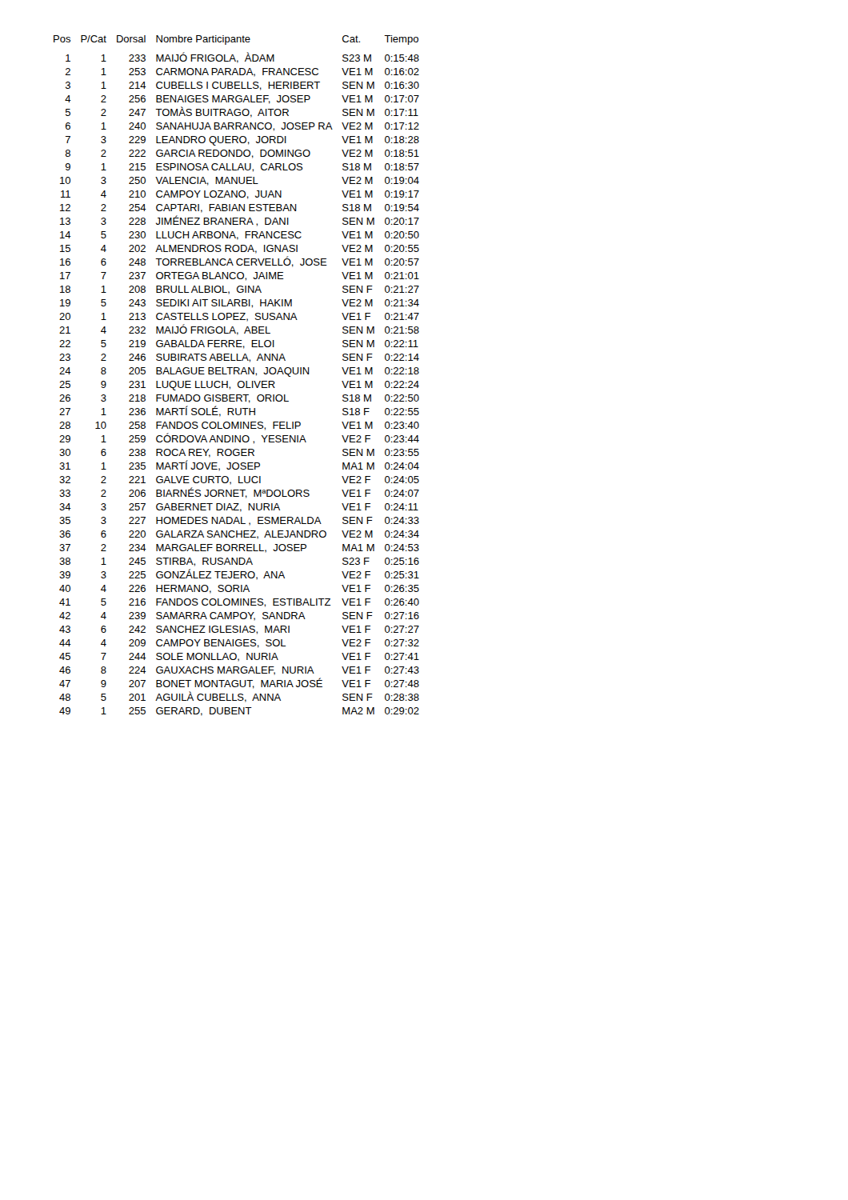| Pos | P/Cat | Dorsal | Nombre Participante | Cat. | Tiempo |
| --- | --- | --- | --- | --- | --- |
| 1 | 1 | 233 | MAIJÓ FRIGOLA, ÀDAM | S23 M | 0:15:48 |
| 2 | 1 | 253 | CARMONA PARADA, FRANCESC | VE1 M | 0:16:02 |
| 3 | 1 | 214 | CUBELLS I CUBELLS, HERIBERT | SEN M | 0:16:30 |
| 4 | 2 | 256 | BENAIGES MARGALEF, JOSEP | VE1 M | 0:17:07 |
| 5 | 2 | 247 | TOMÀS BUITRAGO, AITOR | SEN M | 0:17:11 |
| 6 | 1 | 240 | SANAHUJA BARRANCO, JOSEP RA | VE2 M | 0:17:12 |
| 7 | 3 | 229 | LEANDRO QUERO, JORDI | VE1 M | 0:18:28 |
| 8 | 2 | 222 | GARCIA REDONDO, DOMINGO | VE2 M | 0:18:51 |
| 9 | 1 | 215 | ESPINOSA CALLAU, CARLOS | S18 M | 0:18:57 |
| 10 | 3 | 250 | VALENCIA, MANUEL | VE2 M | 0:19:04 |
| 11 | 4 | 210 | CAMPOY LOZANO, JUAN | VE1 M | 0:19:17 |
| 12 | 2 | 254 | CAPTARI, FABIAN ESTEBAN | S18 M | 0:19:54 |
| 13 | 3 | 228 | JIMÉNEZ BRANERA , DANI | SEN M | 0:20:17 |
| 14 | 5 | 230 | LLUCH ARBONA, FRANCESC | VE1 M | 0:20:50 |
| 15 | 4 | 202 | ALMENDROS RODA, IGNASI | VE2 M | 0:20:55 |
| 16 | 6 | 248 | TORREBLANCA CERVELLÓ, JOSE | VE1 M | 0:20:57 |
| 17 | 7 | 237 | ORTEGA BLANCO, JAIME | VE1 M | 0:21:01 |
| 18 | 1 | 208 | BRULL ALBIOL, GINA | SEN F | 0:21:27 |
| 19 | 5 | 243 | SEDIKI AIT SILARBI, HAKIM | VE2 M | 0:21:34 |
| 20 | 1 | 213 | CASTELLS LOPEZ, SUSANA | VE1 F | 0:21:47 |
| 21 | 4 | 232 | MAIJÓ FRIGOLA, ABEL | SEN M | 0:21:58 |
| 22 | 5 | 219 | GABALDA FERRE, ELOI | SEN M | 0:22:11 |
| 23 | 2 | 246 | SUBIRATS ABELLA, ANNA | SEN F | 0:22:14 |
| 24 | 8 | 205 | BALAGUE BELTRAN, JOAQUIN | VE1 M | 0:22:18 |
| 25 | 9 | 231 | LUQUE LLUCH, OLIVER | VE1 M | 0:22:24 |
| 26 | 3 | 218 | FUMADO GISBERT, ORIOL | S18 M | 0:22:50 |
| 27 | 1 | 236 | MARTÍ SOLÉ, RUTH | S18 F | 0:22:55 |
| 28 | 10 | 258 | FANDOS COLOMINES, FELIP | VE1 M | 0:23:40 |
| 29 | 1 | 259 | CÓRDOVA ANDINO , YESENIA | VE2 F | 0:23:44 |
| 30 | 6 | 238 | ROCA REY, ROGER | SEN M | 0:23:55 |
| 31 | 1 | 235 | MARTÍ JOVE, JOSEP | MA1 M | 0:24:04 |
| 32 | 2 | 221 | GALVE CURTO, LUCI | VE2 F | 0:24:05 |
| 33 | 2 | 206 | BIARNÉS JORNET, MªDOLORS | VE1 F | 0:24:07 |
| 34 | 3 | 257 | GABERNET DIAZ, NURIA | VE1 F | 0:24:11 |
| 35 | 3 | 227 | HOMEDES NADAL , ESMERALDA | SEN F | 0:24:33 |
| 36 | 6 | 220 | GALARZA SANCHEZ, ALEJANDRO | VE2 M | 0:24:34 |
| 37 | 2 | 234 | MARGALEF BORRELL, JOSEP | MA1 M | 0:24:53 |
| 38 | 1 | 245 | STIRBA, RUSANDA | S23 F | 0:25:16 |
| 39 | 3 | 225 | GONZÁLEZ TEJERO, ANA | VE2 F | 0:25:31 |
| 40 | 4 | 226 | HERMANO, SORIA | VE1 F | 0:26:35 |
| 41 | 5 | 216 | FANDOS COLOMINES, ESTIBALITZ | VE1 F | 0:26:40 |
| 42 | 4 | 239 | SAMARRA CAMPOY, SANDRA | SEN F | 0:27:16 |
| 43 | 6 | 242 | SANCHEZ IGLESIAS, MARI | VE1 F | 0:27:27 |
| 44 | 4 | 209 | CAMPOY BENAIGES, SOL | VE2 F | 0:27:32 |
| 45 | 7 | 244 | SOLE MONLLAO, NURIA | VE1 F | 0:27:41 |
| 46 | 8 | 224 | GAUXACHS MARGALEF, NURIA | VE1 F | 0:27:43 |
| 47 | 9 | 207 | BONET MONTAGUT, MARIA JOSÉ | VE1 F | 0:27:48 |
| 48 | 5 | 201 | AGUILÀ CUBELLS, ANNA | SEN F | 0:28:38 |
| 49 | 1 | 255 | GERARD, DUBENT | MA2 M | 0:29:02 |